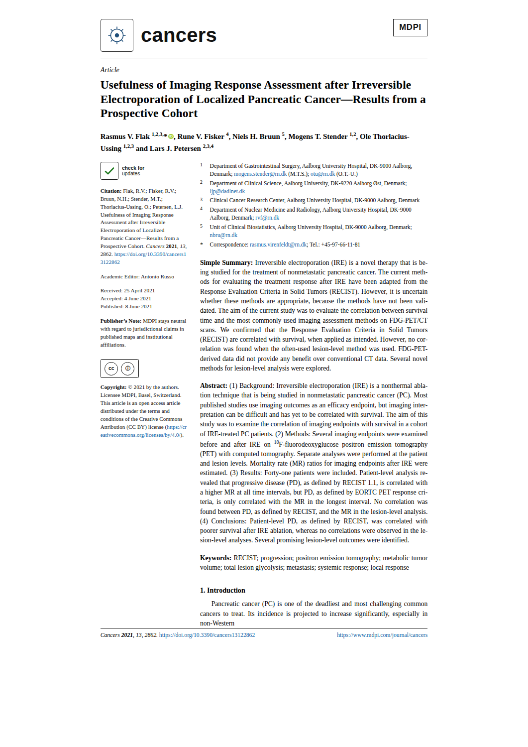cancers
MDPI
Article
Usefulness of Imaging Response Assessment after Irreversible Electroporation of Localized Pancreatic Cancer—Results from a Prospective Cohort
Rasmus V. Flak 1,2,3,* , Rune V. Fisker 4, Niels H. Bruun 5, Mogens T. Stender 1,2, Ole Thorlacius-Ussing 1,2,3 and Lars J. Petersen 2,3,4
check forupdates
Citation: Flak, R.V.; Fisker, R.V.; Bruun, N.H.; Stender, M.T.; Thorlacius-Ussing, O.; Petersen, L.J. Usefulness of Imaging Response Assessment after Irreversible Electroporation of Localized Pancreatic Cancer—Results from a Prospective Cohort. Cancers 2021, 13, 2862. https://doi.org/10.3390/cancers13122862
Academic Editor: Antonio Russo
Received: 25 April 2021
Accepted: 4 June 2021
Published: 8 June 2021
Publisher’s Note: MDPI stays neutral with regard to jurisdictional claims in published maps and institutional affiliations.
cc
ⓘ
Copyright: © 2021 by the authors. Licensee MDPI, Basel, Switzerland. This article is an open access article distributed under the terms and conditions of the Creative Commons Attribution (CC BY) license (https://creativecommons.org/licenses/by/4.0/).
Department of Gastrointestinal Surgery, Aalborg University Hospital, DK-9000 Aalborg, Denmark; mogens.stender@rn.dk (M.T.S.); otu@rn.dk (O.T.-U.)
Department of Clinical Science, Aalborg University, DK-9220 Aalborg Øst, Denmark; ljp@dadlnet.dk
Clinical Cancer Research Center, Aalborg University Hospital, DK-9000 Aalborg, Denmark
Department of Nuclear Medicine and Radiology, Aalborg University Hospital, DK-9000 Aalborg, Denmark; rvf@rn.dk
Unit of Clinical Biostatistics, Aalborg University Hospital, DK-9000 Aalborg, Denmark; nbru@rn.dk
Correspondence: rasmus.virenfeldt@rn.dk; Tel.: +45-97-66-11-81
Simple Summary: Irreversible electroporation (IRE) is a novel therapy that is being studied for the treatment of nonmetastatic pancreatic cancer. The current methods for evaluating the treatment response after IRE have been adapted from the Response Evaluation Criteria in Solid Tumors (RECIST). However, it is uncertain whether these methods are appropriate, because the methods have not been validated. The aim of the current study was to evaluate the correlation between survival time and the most commonly used imaging assessment methods on FDG-PET/CT scans. We confirmed that the Response Evaluation Criteria in Solid Tumors (RECIST) are correlated with survival, when applied as intended. However, no correlation was found when the often-used lesion-level method was used. FDG-PET-derived data did not provide any benefit over conventional CT data. Several novel methods for lesion-level analysis were explored.
Abstract: (1) Background: Irreversible electroporation (IRE) is a nonthermal ablation technique that is being studied in nonmetastatic pancreatic cancer (PC). Most published studies use imaging outcomes as an efficacy endpoint, but imaging interpretation can be difficult and has yet to be correlated with survival. The aim of this study was to examine the correlation of imaging endpoints with survival in a cohort of IRE-treated PC patients. (2) Methods: Several imaging endpoints were examined before and after IRE on 18F-fluorodeoxyglucose positron emission tomography (PET) with computed tomography. Separate analyses were performed at the patient and lesion levels. Mortality rate (MR) ratios for imaging endpoints after IRE were estimated. (3) Results: Forty-one patients were included. Patient-level analysis revealed that progressive disease (PD), as defined by RECIST 1.1, is correlated with a higher MR at all time intervals, but PD, as defined by EORTC PET response criteria, is only correlated with the MR in the longest interval. No correlation was found between PD, as defined by RECIST, and the MR in the lesion-level analysis. (4) Conclusions: Patient-level PD, as defined by RECIST, was correlated with poorer survival after IRE ablation, whereas no correlations were observed in the lesion-level analyses. Several promising lesion-level outcomes were identified.
Keywords: RECIST; progression; positron emission tomography; metabolic tumor volume; total lesion glycolysis; metastasis; systemic response; local response
1. Introduction
Pancreatic cancer (PC) is one of the deadliest and most challenging common cancers to treat. Its incidence is projected to increase significantly, especially in non-Western
Cancers 2021, 13, 2862. https://doi.org/10.3390/cancers13122862
https://www.mdpi.com/journal/cancers